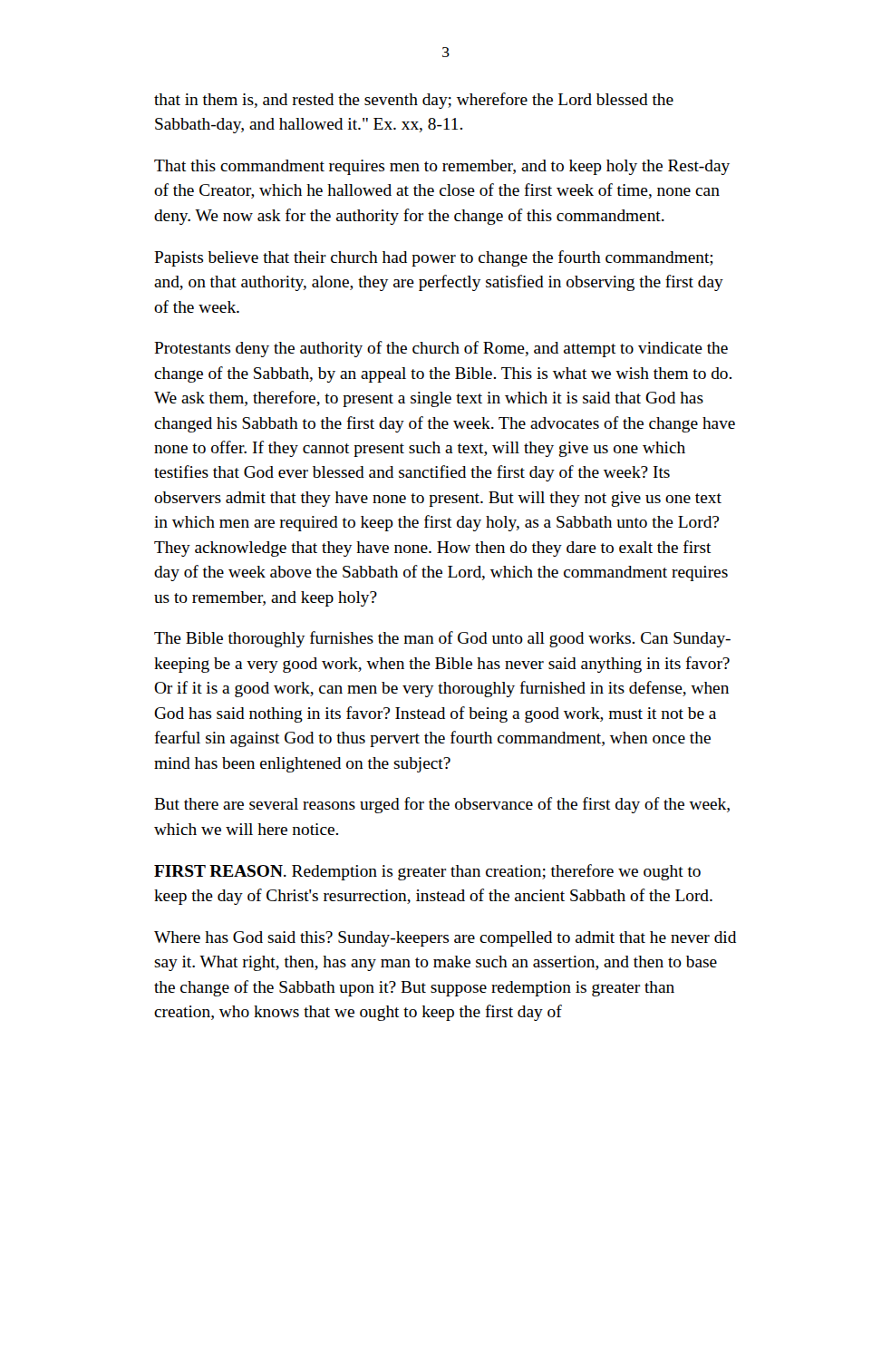3
that in them is, and rested the seventh day; wherefore the Lord blessed the Sabbath-day, and hallowed it." Ex. xx, 8-11.
That this commandment requires men to remember, and to keep holy the Rest-day of the Creator, which he hallowed at the close of the first week of time, none can deny. We now ask for the authority for the change of this commandment.
Papists believe that their church had power to change the fourth commandment; and, on that authority, alone, they are perfectly satisfied in observing the first day of the week.
Protestants deny the authority of the church of Rome, and attempt to vindicate the change of the Sabbath, by an appeal to the Bible. This is what we wish them to do. We ask them, therefore, to present a single text in which it is said that God has changed his Sabbath to the first day of the week. The advocates of the change have none to offer. If they cannot present such a text, will they give us one which testifies that God ever blessed and sanctified the first day of the week? Its observers admit that they have none to present. But will they not give us one text in which men are required to keep the first day holy, as a Sabbath unto the Lord? They acknowledge that they have none. How then do they dare to exalt the first day of the week above the Sabbath of the Lord, which the commandment requires us to remember, and keep holy?
The Bible thoroughly furnishes the man of God unto all good works. Can Sunday-keeping be a very good work, when the Bible has never said anything in its favor? Or if it is a good work, can men be very thoroughly furnished in its defense, when God has said nothing in its favor? Instead of being a good work, must it not be a fearful sin against God to thus pervert the fourth commandment, when once the mind has been enlightened on the subject?
But there are several reasons urged for the observance of the first day of the week, which we will here notice.
FIRST REASON. Redemption is greater than creation; therefore we ought to keep the day of Christ's resurrection, instead of the ancient Sabbath of the Lord.
Where has God said this? Sunday-keepers are compelled to admit that he never did say it. What right, then, has any man to make such an assertion, and then to base the change of the Sabbath upon it? But suppose redemption is greater than creation, who knows that we ought to keep the first day of